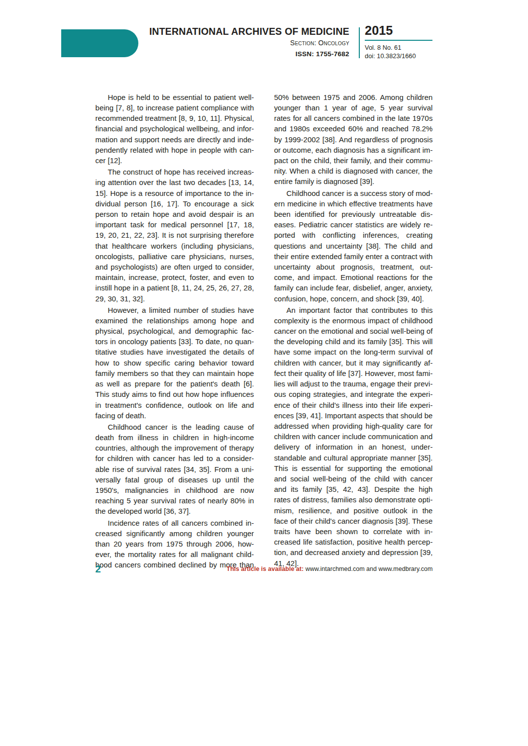International Archives of Medicine
Section: Oncology
ISSN: 1755-7682
2015
Vol. 8 No. 61
doi: 10.3823/1660
Hope is held to be essential to patient well-being [7, 8], to increase patient compliance with recommended treatment [8, 9, 10, 11]. Physical, financial and psychological wellbeing, and information and support needs are directly and independently related with hope in people with cancer [12].
The construct of hope has received increasing attention over the last two decades [13, 14, 15]. Hope is a resource of importance to the individual person [16, 17]. To encourage a sick person to retain hope and avoid despair is an important task for medical personnel [17, 18, 19, 20, 21, 22, 23]. It is not surprising therefore that healthcare workers (including physicians, oncologists, palliative care physicians, nurses, and psychologists) are often urged to consider, maintain, increase, protect, foster, and even to instill hope in a patient [8, 11, 24, 25, 26, 27, 28, 29, 30, 31, 32].
However, a limited number of studies have examined the relationships among hope and physical, psychological, and demographic factors in oncology patients [33]. To date, no quantitative studies have investigated the details of how to show specific caring behavior toward family members so that they can maintain hope as well as prepare for the patient's death [6]. This study aims to find out how hope influences in treatment's confidence, outlook on life and facing of death.
Childhood cancer is the leading cause of death from illness in children in high-income countries, although the improvement of therapy for children with cancer has led to a considerable rise of survival rates [34, 35]. From a universally fatal group of diseases up until the 1950's, malignancies in childhood are now reaching 5 year survival rates of nearly 80% in the developed world [36, 37].
Incidence rates of all cancers combined increased significantly among children younger than 20 years from 1975 through 2006, however, the mortality rates for all malignant childhood cancers combined declined by more than 50% between 1975 and 2006. Among children younger than 1 year of age, 5 year survival rates for all cancers combined in the late 1970s and 1980s exceeded 60% and reached 78.2% by 1999-2002 [38]. And regardless of prognosis or outcome, each diagnosis has a significant impact on the child, their family, and their community. When a child is diagnosed with cancer, the entire family is diagnosed [39].
Childhood cancer is a success story of modern medicine in which effective treatments have been identified for previously untreatable diseases. Pediatric cancer statistics are widely reported with conflicting inferences, creating questions and uncertainty [38]. The child and their entire extended family enter a contract with uncertainty about prognosis, treatment, outcome, and impact. Emotional reactions for the family can include fear, disbelief, anger, anxiety, confusion, hope, concern, and shock [39, 40].
An important factor that contributes to this complexity is the enormous impact of childhood cancer on the emotional and social well-being of the developing child and its family [35]. This will have some impact on the long-term survival of children with cancer, but it may significantly affect their quality of life [37]. However, most families will adjust to the trauma, engage their previous coping strategies, and integrate the experience of their child's illness into their life experiences [39, 41]. Important aspects that should be addressed when providing high-quality care for children with cancer include communication and delivery of information in an honest, understandable and cultural appropriate manner [35]. This is essential for supporting the emotional and social well-being of the child with cancer and its family [35, 42, 43]. Despite the high rates of distress, families also demonstrate optimism, resilience, and positive outlook in the face of their child's cancer diagnosis [39]. These traits have been shown to correlate with increased life satisfaction, positive health perception, and decreased anxiety and depression [39, 41, 42].
2
This article is available at: www.intarchmed.com and www.medbrary.com